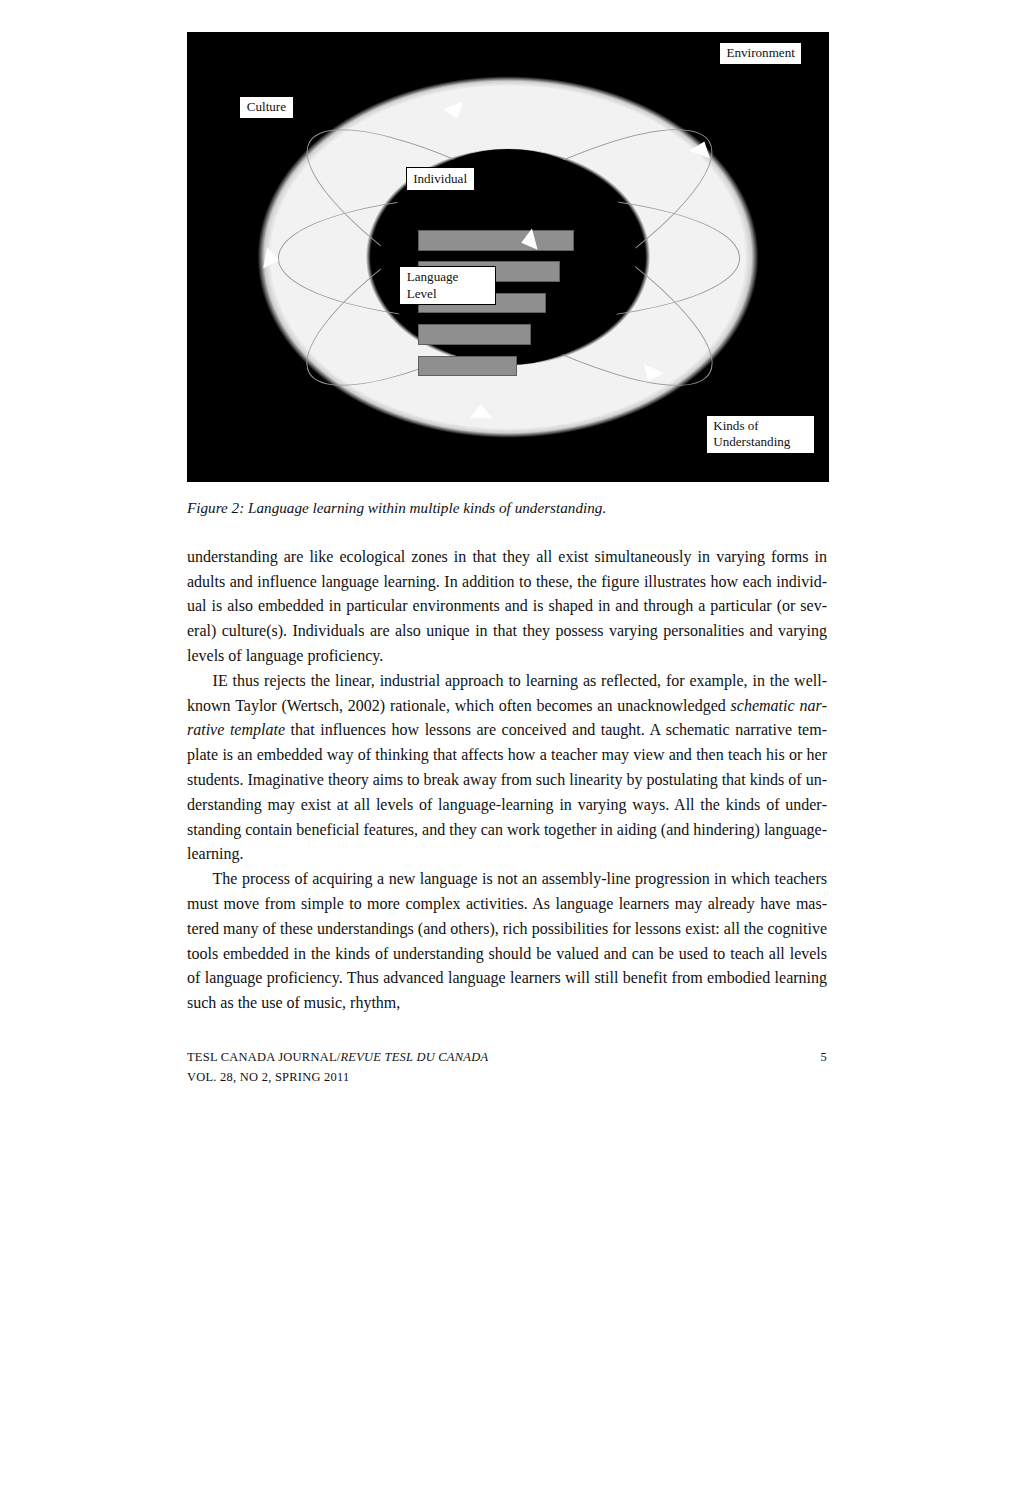Environment
Culture
Individual
Language Level
Kinds of Understanding
Figure 2: Language learning within multiple kinds of understanding.
understanding are like ecological zones in that they all exist simultaneously in varying forms in adults and influence language learning. In addition to these, the figure illustrates how each individual is also embedded in particular environments and is shaped in and through a particular (or several) culture(s). Individuals are also unique in that they possess varying personalities and varying levels of language proficiency.
IE thus rejects the linear, industrial approach to learning as reflected, for example, in the well-known Taylor (Wertsch, 2002) rationale, which often becomes an unacknowledged schematic narrative template that influences how lessons are conceived and taught. A schematic narrative template is an embedded way of thinking that affects how a teacher may view and then teach his or her students. Imaginative theory aims to break away from such linearity by postulating that kinds of understanding may exist at all levels of language-learning in varying ways. All the kinds of understanding contain beneficial features, and they can work together in aiding (and hindering) language-learning.
The process of acquiring a new language is not an assembly-line progression in which teachers must move from simple to more complex activities. As language learners may already have mastered many of these understandings (and others), rich possibilities for lessons exist: all the cognitive tools embedded in the kinds of understanding should be valued and can be used to teach all levels of language proficiency. Thus advanced language learners will still benefit from embodied learning such as the use of music, rhythm,
TESL CANADA JOURNAL/REVUE TESL DU CANADA
VOL. 28, NO 2, SPRING 2011
5